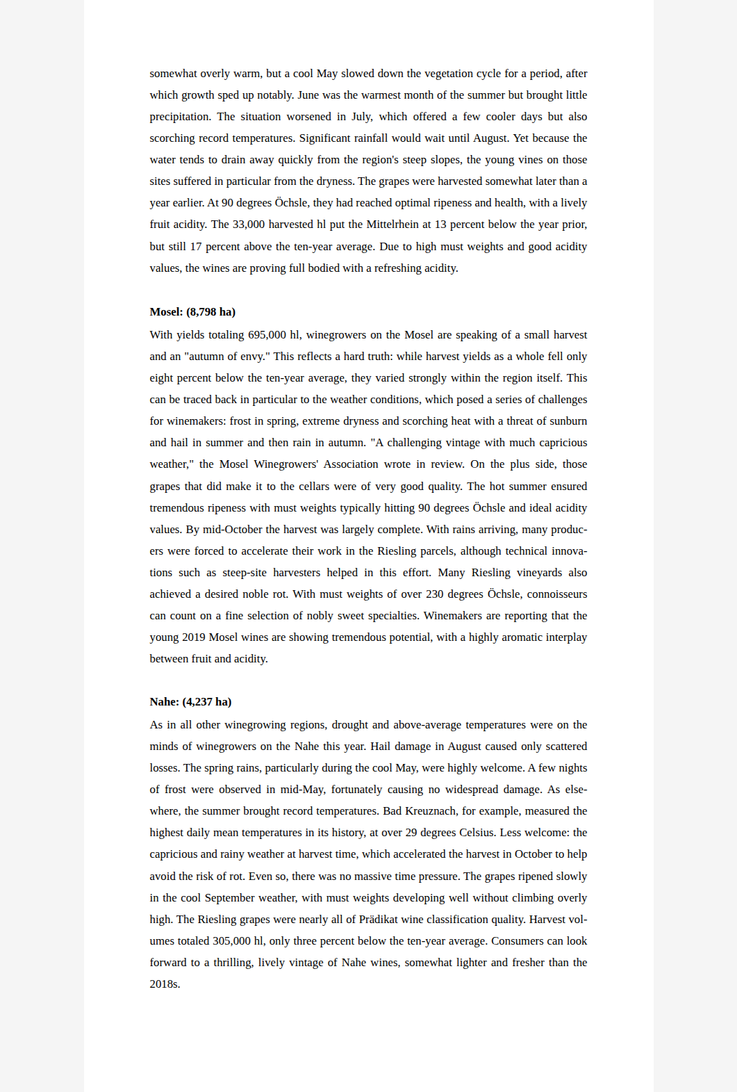somewhat overly warm, but a cool May slowed down the vegetation cycle for a period, after which growth sped up notably. June was the warmest month of the summer but brought little precipitation. The situation worsened in July, which offered a few cooler days but also scorching record temperatures. Significant rainfall would wait until August. Yet because the water tends to drain away quickly from the region's steep slopes, the young vines on those sites suffered in particular from the dryness. The grapes were harvested somewhat later than a year earlier. At 90 degrees Öchsle, they had reached optimal ripeness and health, with a lively fruit acidity. The 33,000 harvested hl put the Mittelrhein at 13 percent below the year prior, but still 17 percent above the ten-year average. Due to high must weights and good acidity values, the wines are proving full bodied with a refreshing acidity.
Mosel: (8,798 ha)
With yields totaling 695,000 hl, winegrowers on the Mosel are speaking of a small harvest and an "autumn of envy." This reflects a hard truth: while harvest yields as a whole fell only eight percent below the ten-year average, they varied strongly within the region itself. This can be traced back in particular to the weather conditions, which posed a series of challenges for winemakers: frost in spring, extreme dryness and scorching heat with a threat of sunburn and hail in summer and then rain in autumn. "A challenging vintage with much capricious weather," the Mosel Winegrowers' Association wrote in review. On the plus side, those grapes that did make it to the cellars were of very good quality. The hot summer ensured tremendous ripeness with must weights typically hitting 90 degrees Öchsle and ideal acidity values. By mid-October the harvest was largely complete. With rains arriving, many producers were forced to accelerate their work in the Riesling parcels, although technical innovations such as steep-site harvesters helped in this effort. Many Riesling vineyards also achieved a desired noble rot. With must weights of over 230 degrees Öchsle, connoisseurs can count on a fine selection of nobly sweet specialties. Winemakers are reporting that the young 2019 Mosel wines are showing tremendous potential, with a highly aromatic interplay between fruit and acidity.
Nahe: (4,237 ha)
As in all other winegrowing regions, drought and above-average temperatures were on the minds of winegrowers on the Nahe this year. Hail damage in August caused only scattered losses. The spring rains, particularly during the cool May, were highly welcome. A few nights of frost were observed in mid-May, fortunately causing no widespread damage. As elsewhere, the summer brought record temperatures. Bad Kreuznach, for example, measured the highest daily mean temperatures in its history, at over 29 degrees Celsius. Less welcome: the capricious and rainy weather at harvest time, which accelerated the harvest in October to help avoid the risk of rot. Even so, there was no massive time pressure. The grapes ripened slowly in the cool September weather, with must weights developing well without climbing overly high. The Riesling grapes were nearly all of Prädikat wine classification quality. Harvest volumes totaled 305,000 hl, only three percent below the ten-year average. Consumers can look forward to a thrilling, lively vintage of Nahe wines, somewhat lighter and fresher than the 2018s.